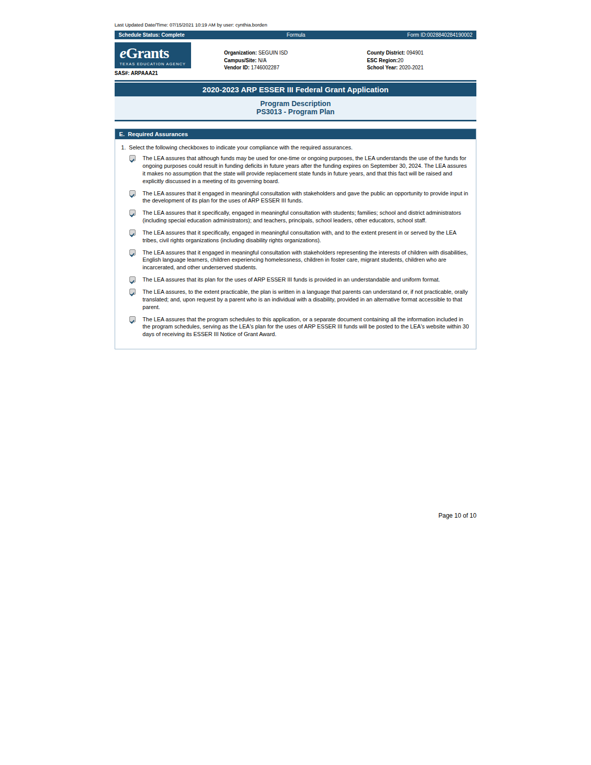Last Updated Date/Time: 07/15/2021 10:19 AM by user: cynthia.borden
Schedule Status: Complete
Formula
Form ID:0028840284190002
e Grants
TEXAS EDUCATION AGENCY
SAS#: ARPAAA21
Organization: SEGUIN ISD
Campus/Site: N/A
Vendor ID: 1746002287
County District: 094901
ESC Region: 20
School Year: 2020-2021
2020-2023 ARP ESSER III Federal Grant Application
Program Description
PS3013 - Program Plan
E. Required Assurances
1. Select the following checkboxes to indicate your compliance with the required assurances.
The LEA assures that although funds may be used for one-time or ongoing purposes, the LEA understands the use of the funds for ongoing purposes could result in funding deficits in future years after the funding expires on September 30, 2024. The LEA assures it makes no assumption that the state will provide replacement state funds in future years, and that this fact will be raised and explicitly discussed in a meeting of its governing board.
The LEA assures that it engaged in meaningful consultation with stakeholders and gave the public an opportunity to provide input in the development of its plan for the uses of ARP ESSER III funds.
The LEA assures that it specifically, engaged in meaningful consultation with students; families; school and district administrators (including special education administrators); and teachers, principals, school leaders, other educators, school staff.
The LEA assures that it specifically, engaged in meaningful consultation with, and to the extent present in or served by the LEA tribes, civil rights organizations (including disability rights organizations).
The LEA assures that it engaged in meaningful consultation with stakeholders representing the interests of children with disabilities, English language learners, children experiencing homelessness, children in foster care, migrant students, children who are incarcerated, and other underserved students.
The LEA assures that its plan for the uses of ARP ESSER III funds is provided in an understandable and uniform format.
The LEA assures, to the extent practicable, the plan is written in a language that parents can understand or, if not practicable, orally translated; and, upon request by a parent who is an individual with a disability, provided in an alternative format accessible to that parent.
The LEA assures that the program schedules to this application, or a separate document containing all the information included in the program schedules, serving as the LEA's plan for the uses of ARP ESSER III funds will be posted to the LEA's website within 30 days of receiving its ESSER III Notice of Grant Award.
Page 10 of 10